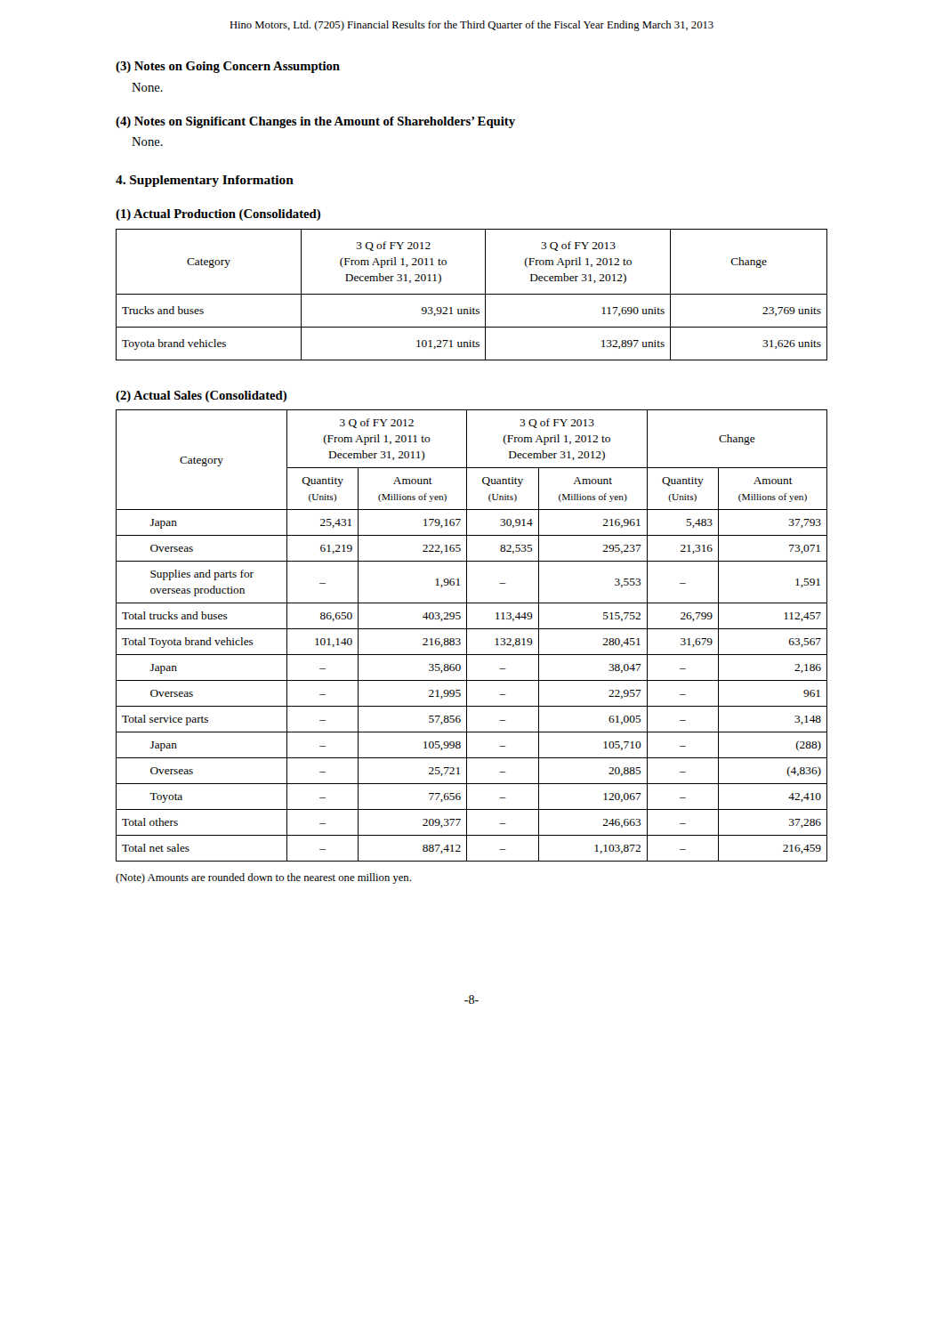Hino Motors, Ltd. (7205) Financial Results for the Third Quarter of the Fiscal Year Ending March 31, 2013
(3) Notes on Going Concern Assumption
None.
(4) Notes on Significant Changes in the Amount of Shareholders’ Equity
None.
4. Supplementary Information
(1) Actual Production (Consolidated)
| Category | 3 Q of FY 2012 (From April 1, 2011 to December 31, 2011) | 3 Q of FY 2013 (From April 1, 2012 to December 31, 2012) | Change |
| --- | --- | --- | --- |
| Trucks and buses | 93,921 units | 117,690 units | 23,769 units |
| Toyota brand vehicles | 101,271 units | 132,897 units | 31,626 units |
(2) Actual Sales (Consolidated)
| Category | 3 Q of FY 2012 (From April 1, 2011 to December 31, 2011) | 3 Q of FY 2013 (From April 1, 2012 to December 31, 2012) | Change |
| --- | --- | --- | --- |
| Quantity (Units) | Amount (Millions of yen) | Quantity (Units) | Amount (Millions of yen) | Quantity (Units) | Amount (Millions of yen) |
| | Japan | 25,431 | 179,167 | 30,914 | 216,961 | 5,483 | 37,793 |
| | Overseas | 61,219 | 222,165 | 82,535 | 295,237 | 21,316 | 73,071 |
| | Supplies and parts for overseas production | – | 1,961 | – | 3,553 | – | 1,591 |
| Total trucks and buses | 86,650 | 403,295 | 113,449 | 515,752 | 26,799 | 112,457 |
| Total Toyota brand vehicles | 101,140 | 216,883 | 132,819 | 280,451 | 31,679 | 63,567 |
| | Japan | – | 35,860 | – | 38,047 | – | 2,186 |
| | Overseas | – | 21,995 | – | 22,957 | – | 961 |
| Total service parts | – | 57,856 | – | 61,005 | – | 3,148 |
| | Japan | – | 105,998 | – | 105,710 | – | (288) |
| | Overseas | – | 25,721 | – | 20,885 | – | (4,836) |
| | Toyota | – | 77,656 | – | 120,067 | – | 42,410 |
| Total others | – | 209,377 | – | 246,663 | – | 37,286 |
| Total net sales | – | 887,412 | – | 1,103,872 | – | 216,459 |
(Note) Amounts are rounded down to the nearest one million yen.
-8-